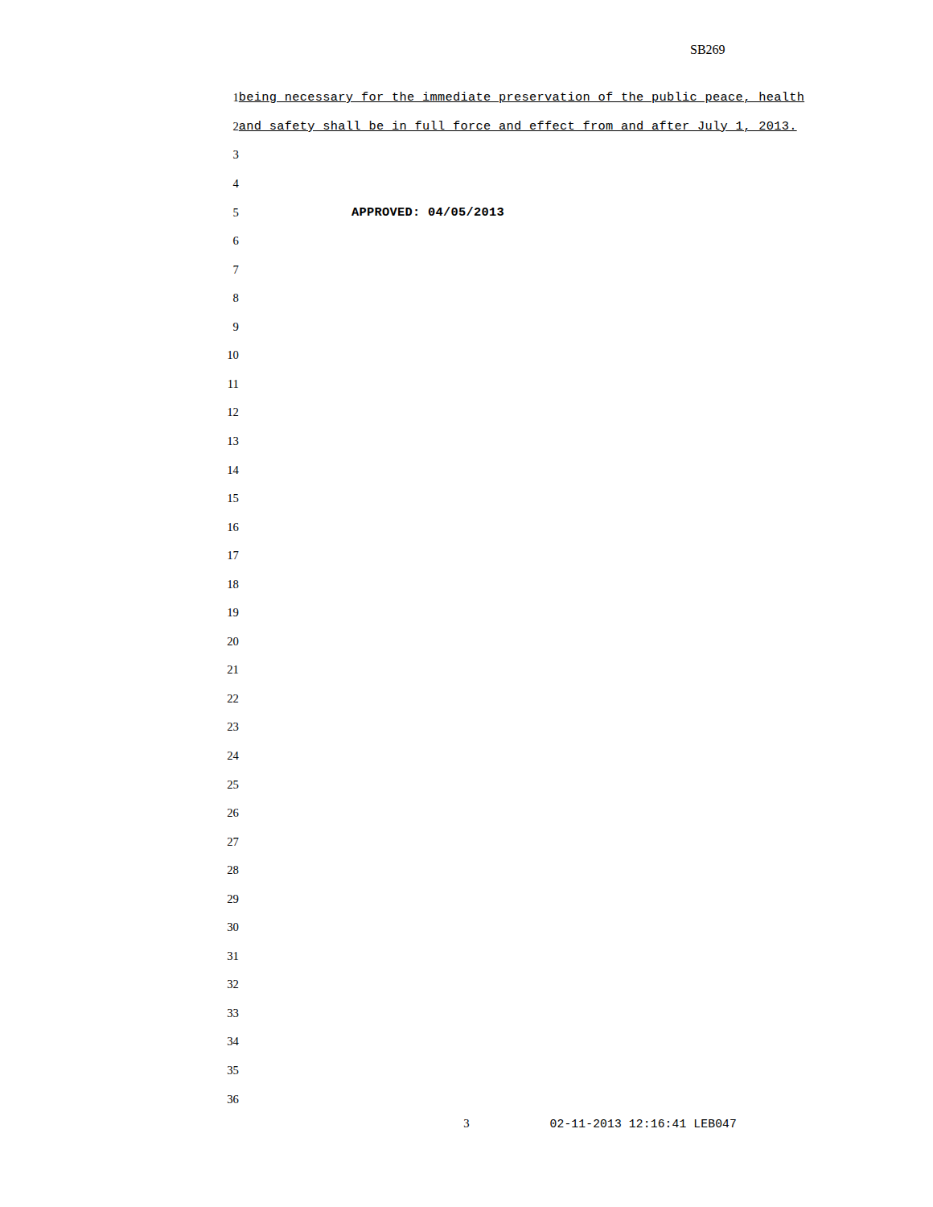SB269
| 1 | being necessary for the immediate preservation of the public peace, health |
| 2 | and safety shall be in full force and effect from and after July 1, 2013. |
| 3 | |
| 4 | |
| 5 | APPROVED: 04/05/2013 |
| 6 | |
| 7 | |
| 8 | |
| 9 | |
| 10 | |
| 11 | |
| 12 | |
| 13 | |
| 14 | |
| 15 | |
| 16 | |
| 17 | |
| 18 | |
| 19 | |
| 20 | |
| 21 | |
| 22 | |
| 23 | |
| 24 | |
| 25 | |
| 26 | |
| 27 | |
| 28 | |
| 29 | |
| 30 | |
| 31 | |
| 32 | |
| 33 | |
| 34 | |
| 35 | |
| 36 | |
3 02-11-2013 12:16:41 LEB047